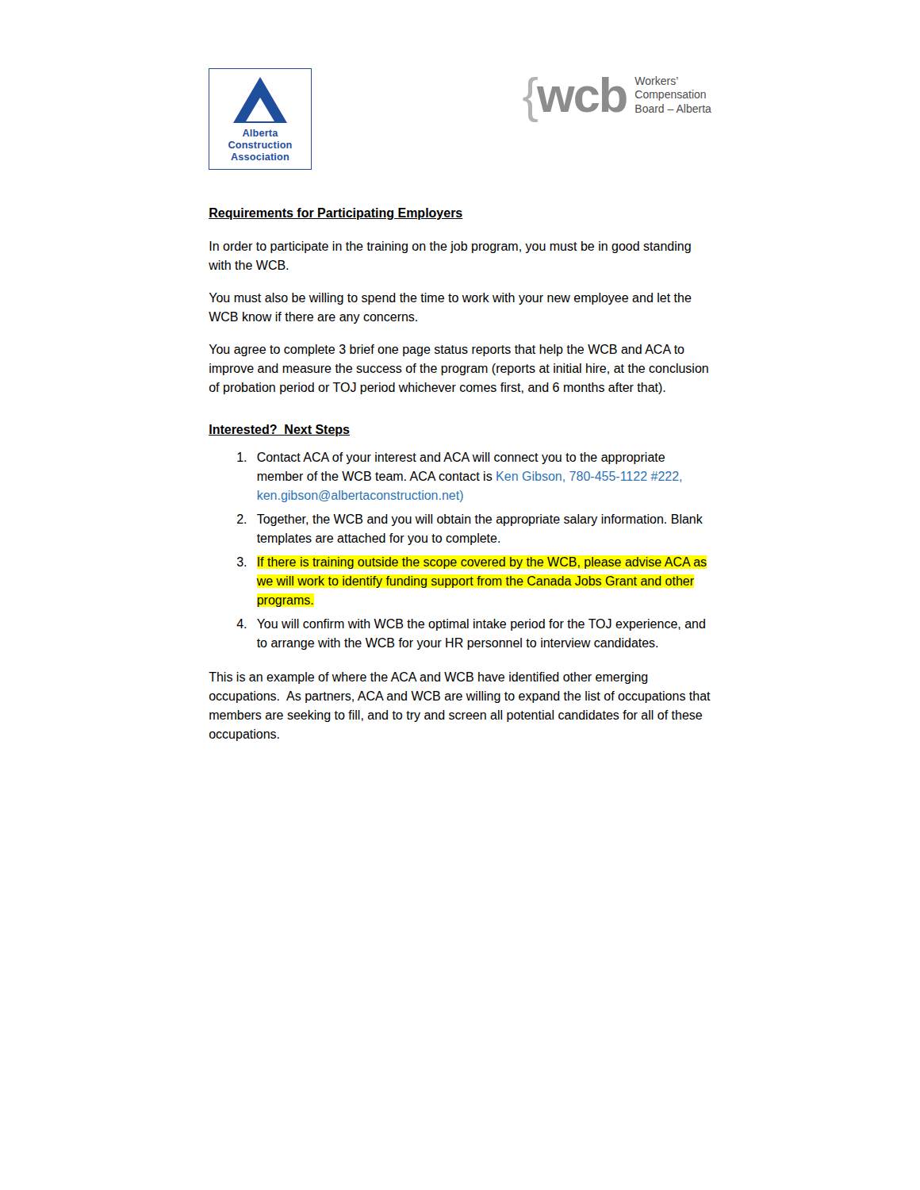Alberta
Construction
Association
{wcb
Workers’
Compensation
Board – Alberta
Requirements for Participating Employers
In order to participate in the training on the job program, you must be in good standing with the WCB.
You must also be willing to spend the time to work with your new employee and let the WCB know if there are any concerns.
You agree to complete 3 brief one page status reports that help the WCB and ACA to improve and measure the success of the program (reports at initial hire, at the conclusion of probation period or TOJ period whichever comes first, and 6 months after that).
Interested? Next Steps
Contact ACA of your interest and ACA will connect you to the appropriate member of the WCB team. ACA contact is Ken Gibson, 780-455-1122 #222, ken.gibson@albertaconstruction.net)
Together, the WCB and you will obtain the appropriate salary information. Blank templates are attached for you to complete.
If there is training outside the scope covered by the WCB, please advise ACA as we will work to identify funding support from the Canada Jobs Grant and other programs.
You will confirm with WCB the optimal intake period for the TOJ experience, and to arrange with the WCB for your HR personnel to interview candidates.
This is an example of where the ACA and WCB have identified other emerging occupations. As partners, ACA and WCB are willing to expand the list of occupations that members are seeking to fill, and to try and screen all potential candidates for all of these occupations.